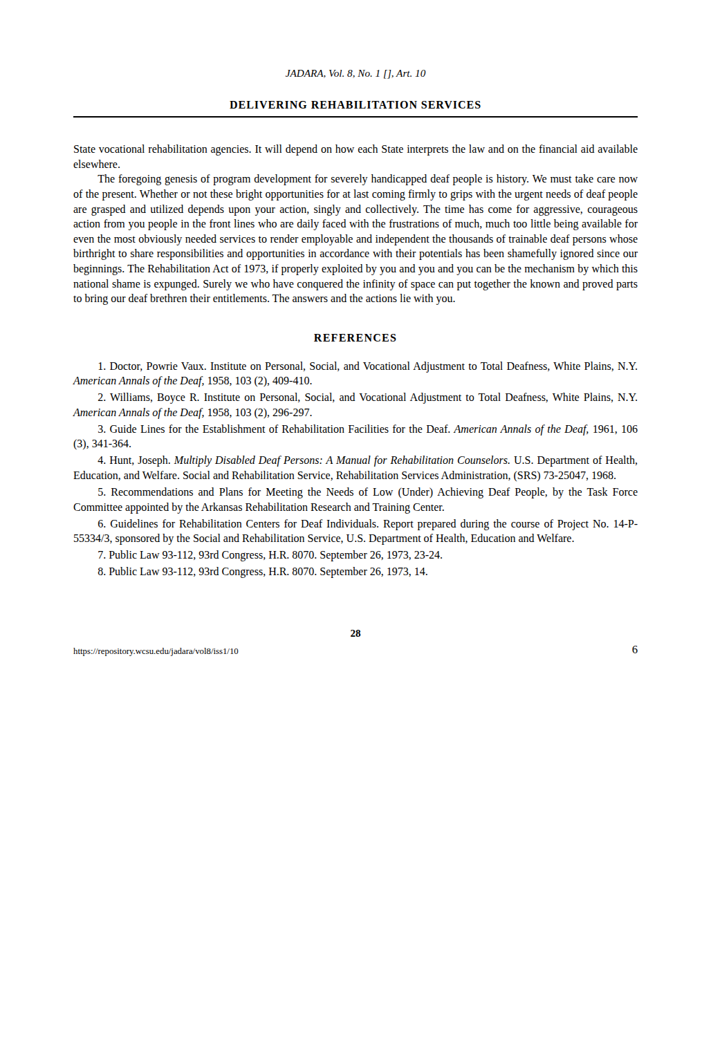JADARA, Vol. 8, No. 1 [], Art. 10
Delivering Rehabilitation Services
State vocational rehabilitation agencies. It will depend on how each State interprets the law and on the financial aid available elsewhere.
The foregoing genesis of program development for severely handicapped deaf people is history. We must take care now of the present. Whether or not these bright opportunities for at last coming firmly to grips with the urgent needs of deaf people are grasped and utilized depends upon your action, singly and collectively. The time has come for aggressive, courageous action from you people in the front lines who are daily faced with the frustrations of much, much too little being available for even the most obviously needed services to render employable and independent the thousands of trainable deaf persons whose birthright to share responsibilities and opportunities in accordance with their potentials has been shamefully ignored since our beginnings. The Rehabilitation Act of 1973, if properly exploited by you and you and you can be the mechanism by which this national shame is expunged. Surely we who have conquered the infinity of space can put together the known and proved parts to bring our deaf brethren their entitlements. The answers and the actions lie with you.
REFERENCES
1. Doctor, Powrie Vaux. Institute on Personal, Social, and Vocational Adjustment to Total Deafness, White Plains, N.Y. American Annals of the Deaf, 1958, 103 (2), 409-410.
2. Williams, Boyce R. Institute on Personal, Social, and Vocational Adjustment to Total Deafness, White Plains, N.Y. American Annals of the Deaf, 1958, 103 (2), 296-297.
3. Guide Lines for the Establishment of Rehabilitation Facilities for the Deaf. American Annals of the Deaf, 1961, 106 (3), 341-364.
4. Hunt, Joseph. Multiply Disabled Deaf Persons: A Manual for Rehabilitation Counselors. U.S. Department of Health, Education, and Welfare. Social and Rehabilitation Service, Rehabilitation Services Administration, (SRS) 73-25047, 1968.
5. Recommendations and Plans for Meeting the Needs of Low (Under) Achieving Deaf People, by the Task Force Committee appointed by the Arkansas Rehabilitation Research and Training Center.
6. Guidelines for Rehabilitation Centers for Deaf Individuals. Report prepared during the course of Project No. 14-P-55334/3, sponsored by the Social and Rehabilitation Service, U.S. Department of Health, Education and Welfare.
7. Public Law 93-112, 93rd Congress, H.R. 8070. September 26, 1973, 23-24.
8. Public Law 93-112, 93rd Congress, H.R. 8070. September 26, 1973, 14.
28
https://repository.wcsu.edu/jadara/vol8/iss1/10 6